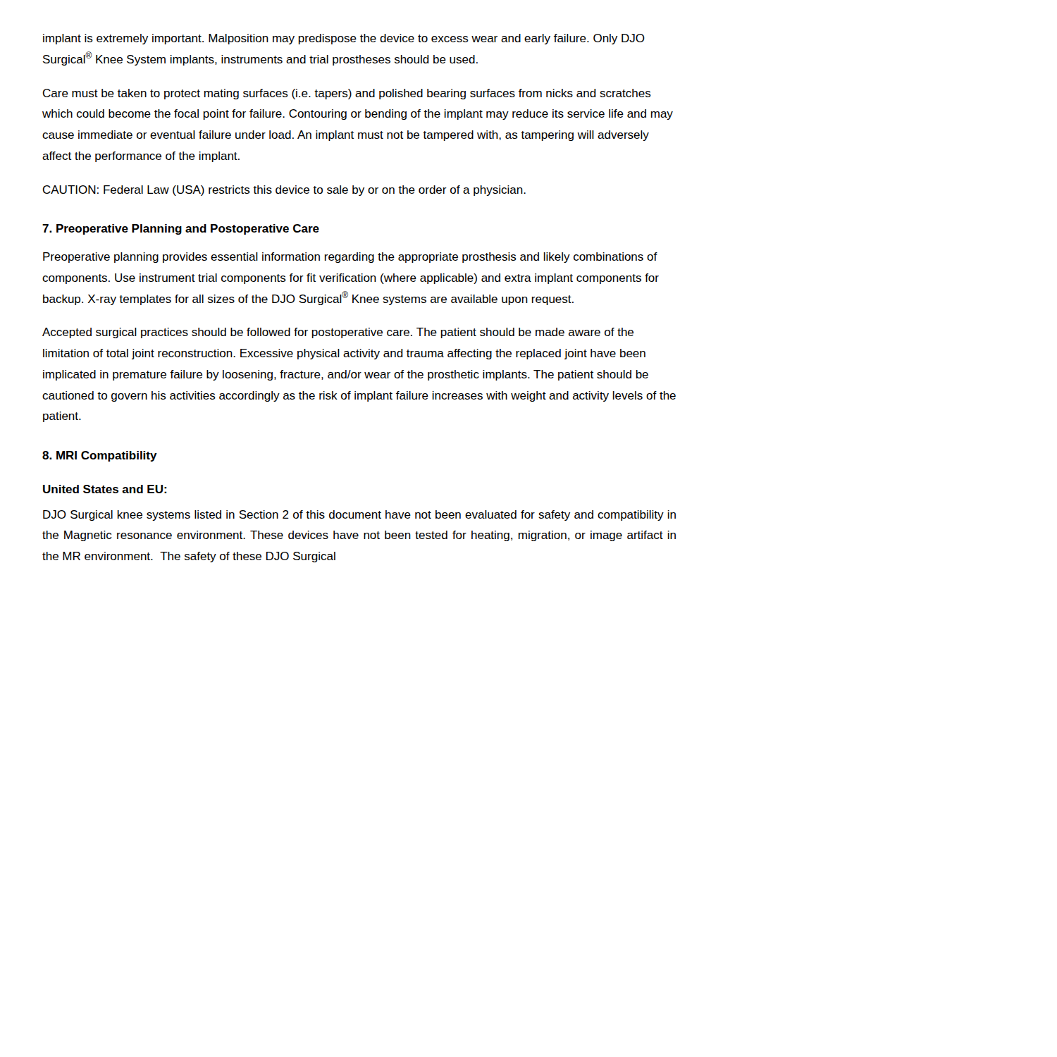implant is extremely important. Malposition may predispose the device to excess wear and early failure. Only DJO Surgical® Knee System implants, instruments and trial prostheses should be used.
Care must be taken to protect mating surfaces (i.e. tapers) and polished bearing surfaces from nicks and scratches which could become the focal point for failure. Contouring or bending of the implant may reduce its service life and may cause immediate or eventual failure under load. An implant must not be tampered with, as tampering will adversely affect the performance of the implant.
CAUTION: Federal Law (USA) restricts this device to sale by or on the order of a physician.
7. Preoperative Planning and Postoperative Care
Preoperative planning provides essential information regarding the appropriate prosthesis and likely combinations of components. Use instrument trial components for fit verification (where applicable) and extra implant components for backup. X-ray templates for all sizes of the DJO Surgical® Knee systems are available upon request.
Accepted surgical practices should be followed for postoperative care. The patient should be made aware of the limitation of total joint reconstruction. Excessive physical activity and trauma affecting the replaced joint have been implicated in premature failure by loosening, fracture, and/or wear of the prosthetic implants. The patient should be cautioned to govern his activities accordingly as the risk of implant failure increases with weight and activity levels of the patient.
8. MRI Compatibility
United States and EU:
DJO Surgical knee systems listed in Section 2 of this document have not been evaluated for safety and compatibility in the Magnetic resonance environment. These devices have not been tested for heating, migration, or image artifact in the MR environment. The safety of these DJO Surgical